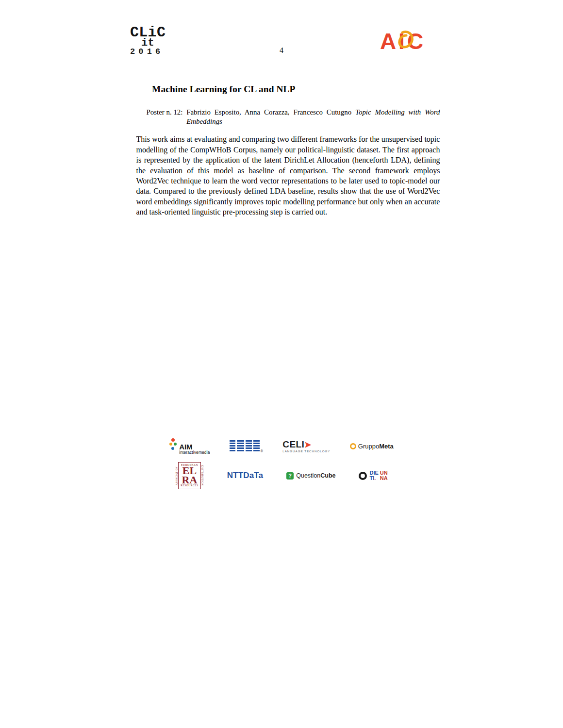CL iC it 2016
4
A I C
Machine Learning for CL and NLP
Poster n. 12:
Fabrizio Esposito, Anna Corazza, Francesco Cutugno Topic Modelling with Word Embeddings
This work aims at evaluating and comparing two different frameworks for the unsupervised topic modelling of the CompWHoB Corpus, namely our political-linguistic dataset. The first approach is represented by the application of the latent DirichLet Allocation (henceforth LDA), defining the evaluation of this model as baseline of comparison. The second framework employs Word2Vec technique to learn the word vector representations to be later used to topic-model our data. Compared to the previously defined LDA baseline, results show that the use of Word2Vec word embeddings significantly improves topic modelling performance but only when an accurate and task-oriented linguistic pre-processing step is carried out.
AIM
interactivemedia
®
CELI➤
LANGUAGE TECHNOLOGY
GruppoMeta
ASSOCIATION
EUROPEAN
EL
RA
RESOURCES
DISTRIBUTION
NTTDaTa
QuestionCube
DIE UN TI. NA